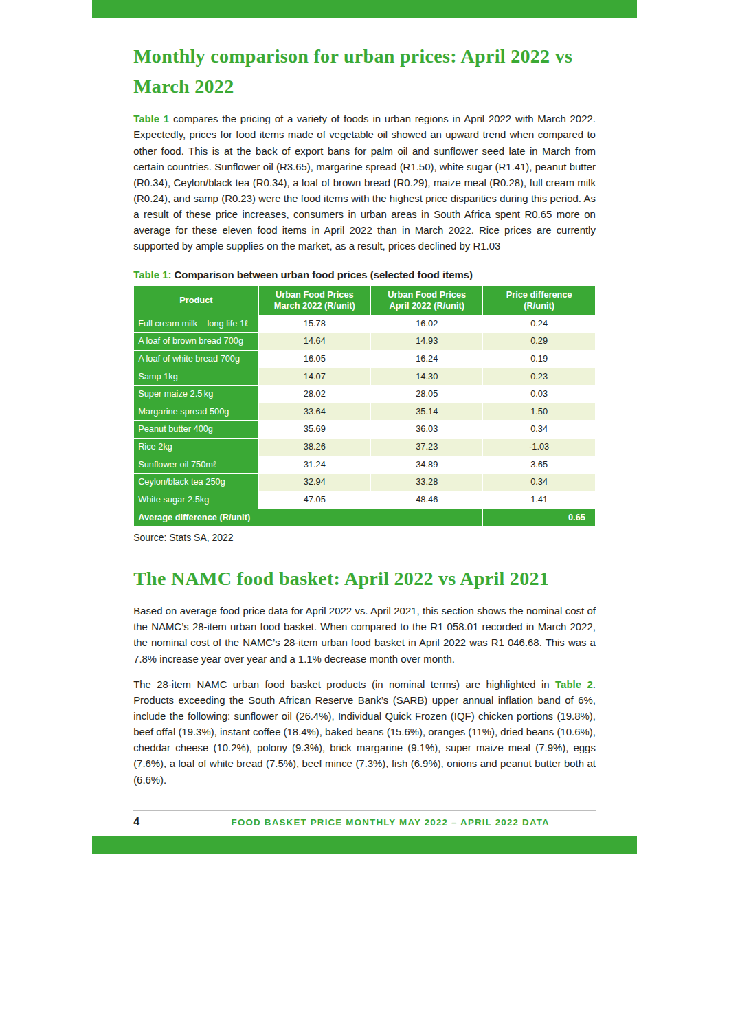Monthly comparison for urban prices: April 2022 vs March 2022
Table 1 compares the pricing of a variety of foods in urban regions in April 2022 with March 2022. Expectedly, prices for food items made of vegetable oil showed an upward trend when compared to other food. This is at the back of export bans for palm oil and sunflower seed late in March from certain countries. Sunflower oil (R3.65), margarine spread (R1.50), white sugar (R1.41), peanut butter (R0.34), Ceylon/black tea (R0.34), a loaf of brown bread (R0.29), maize meal (R0.28), full cream milk (R0.24), and samp (R0.23) were the food items with the highest price disparities during this period. As a result of these price increases, consumers in urban areas in South Africa spent R0.65 more on average for these eleven food items in April 2022 than in March 2022. Rice prices are currently supported by ample supplies on the market, as a result, prices declined by R1.03
Table 1: Comparison between urban food prices (selected food items)
| Product | Urban Food Prices March 2022 (R/unit) | Urban Food Prices April 2022 (R/unit) | Price difference (R/unit) |
| --- | --- | --- | --- |
| Full cream milk – long life 1ℓ | 15.78 | 16.02 | 0.24 |
| A loaf of brown bread 700g | 14.64 | 14.93 | 0.29 |
| A loaf of white bread 700g | 16.05 | 16.24 | 0.19 |
| Samp 1kg | 14.07 | 14.30 | 0.23 |
| Super maize 2.5 kg | 28.02 | 28.05 | 0.03 |
| Margarine spread 500g | 33.64 | 35.14 | 1.50 |
| Peanut butter 400g | 35.69 | 36.03 | 0.34 |
| Rice 2kg | 38.26 | 37.23 | -1.03 |
| Sunflower oil 750mℓ | 31.24 | 34.89 | 3.65 |
| Ceylon/black tea 250g | 32.94 | 33.28 | 0.34 |
| White sugar 2.5kg | 47.05 | 48.46 | 1.41 |
| Average difference (R/unit) | 0.65 |
Source: Stats SA, 2022
The NAMC food basket: April 2022 vs April 2021
Based on average food price data for April 2022 vs. April 2021, this section shows the nominal cost of the NAMC’s 28-item urban food basket. When compared to the R1 058.01 recorded in March 2022, the nominal cost of the NAMC’s 28-item urban food basket in April 2022 was R1 046.68. This was a 7.8% increase year over year and a 1.1% decrease month over month.
The 28-item NAMC urban food basket products (in nominal terms) are highlighted in Table 2. Products exceeding the South African Reserve Bank’s (SARB) upper annual inflation band of 6%, include the following: sunflower oil (26.4%), Individual Quick Frozen (IQF) chicken portions (19.8%), beef offal (19.3%), instant coffee (18.4%), baked beans (15.6%), oranges (11%), dried beans (10.6%), cheddar cheese (10.2%), polony (9.3%), brick margarine (9.1%), super maize meal (7.9%), eggs (7.6%), a loaf of white bread (7.5%), beef mince (7.3%), fish (6.9%), onions and peanut butter both at (6.6%).
4
Food Basket Price Monthly May 2022 – April 2022 Data